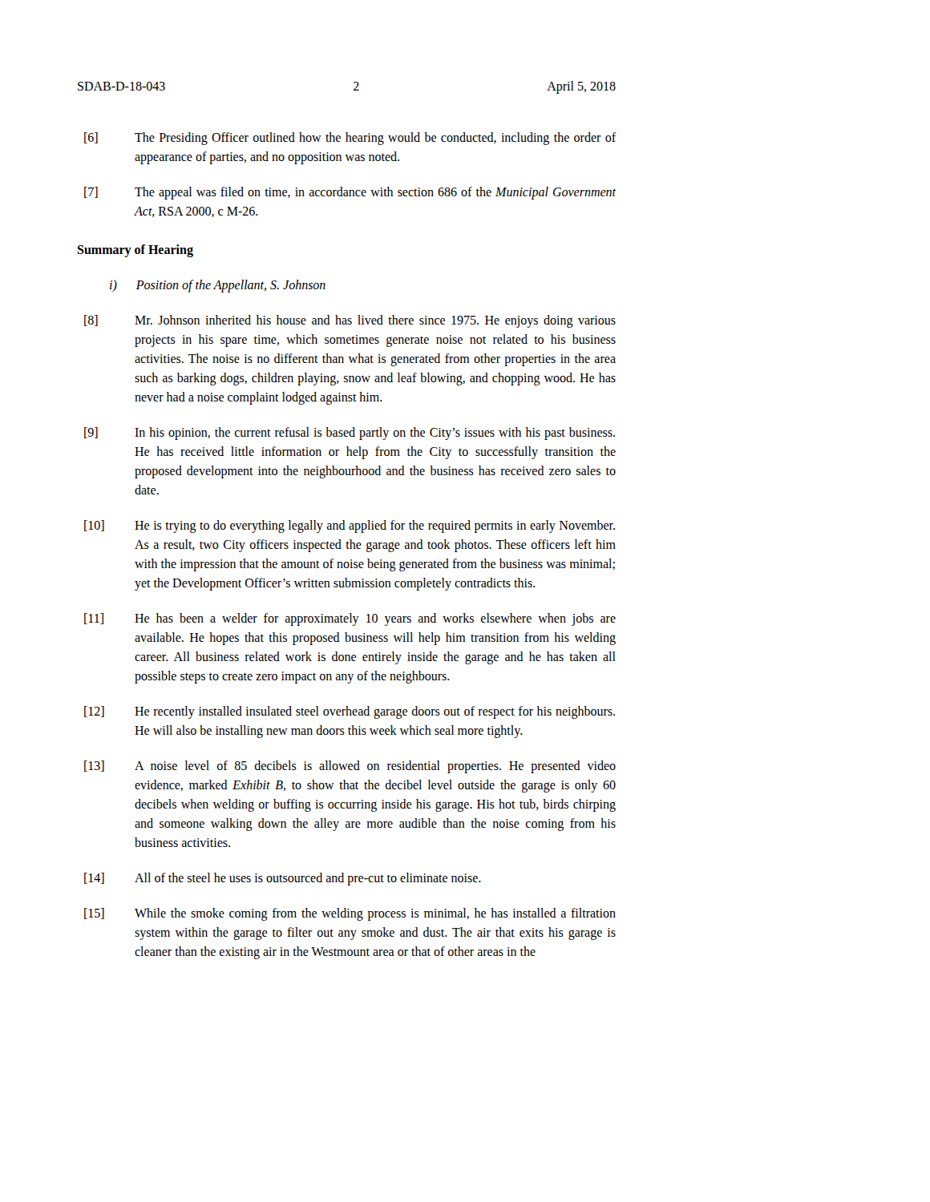SDAB-D-18-043
2
April 5, 2018
[6]
The Presiding Officer outlined how the hearing would be conducted, including the order of appearance of parties, and no opposition was noted.
[7]
The appeal was filed on time, in accordance with section 686 of the Municipal Government Act, RSA 2000, c M-26.
Summary of Hearing
i) Position of the Appellant, S. Johnson
[8]
Mr. Johnson inherited his house and has lived there since 1975. He enjoys doing various projects in his spare time, which sometimes generate noise not related to his business activities. The noise is no different than what is generated from other properties in the area such as barking dogs, children playing, snow and leaf blowing, and chopping wood. He has never had a noise complaint lodged against him.
[9]
In his opinion, the current refusal is based partly on the City’s issues with his past business. He has received little information or help from the City to successfully transition the proposed development into the neighbourhood and the business has received zero sales to date.
[10]
He is trying to do everything legally and applied for the required permits in early November. As a result, two City officers inspected the garage and took photos. These officers left him with the impression that the amount of noise being generated from the business was minimal; yet the Development Officer’s written submission completely contradicts this.
[11]
He has been a welder for approximately 10 years and works elsewhere when jobs are available. He hopes that this proposed business will help him transition from his welding career. All business related work is done entirely inside the garage and he has taken all possible steps to create zero impact on any of the neighbours.
[12]
He recently installed insulated steel overhead garage doors out of respect for his neighbours. He will also be installing new man doors this week which seal more tightly.
[13]
A noise level of 85 decibels is allowed on residential properties. He presented video evidence, marked Exhibit B, to show that the decibel level outside the garage is only 60 decibels when welding or buffing is occurring inside his garage. His hot tub, birds chirping and someone walking down the alley are more audible than the noise coming from his business activities.
[14]
All of the steel he uses is outsourced and pre-cut to eliminate noise.
[15]
While the smoke coming from the welding process is minimal, he has installed a filtration system within the garage to filter out any smoke and dust. The air that exits his garage is cleaner than the existing air in the Westmount area or that of other areas in the